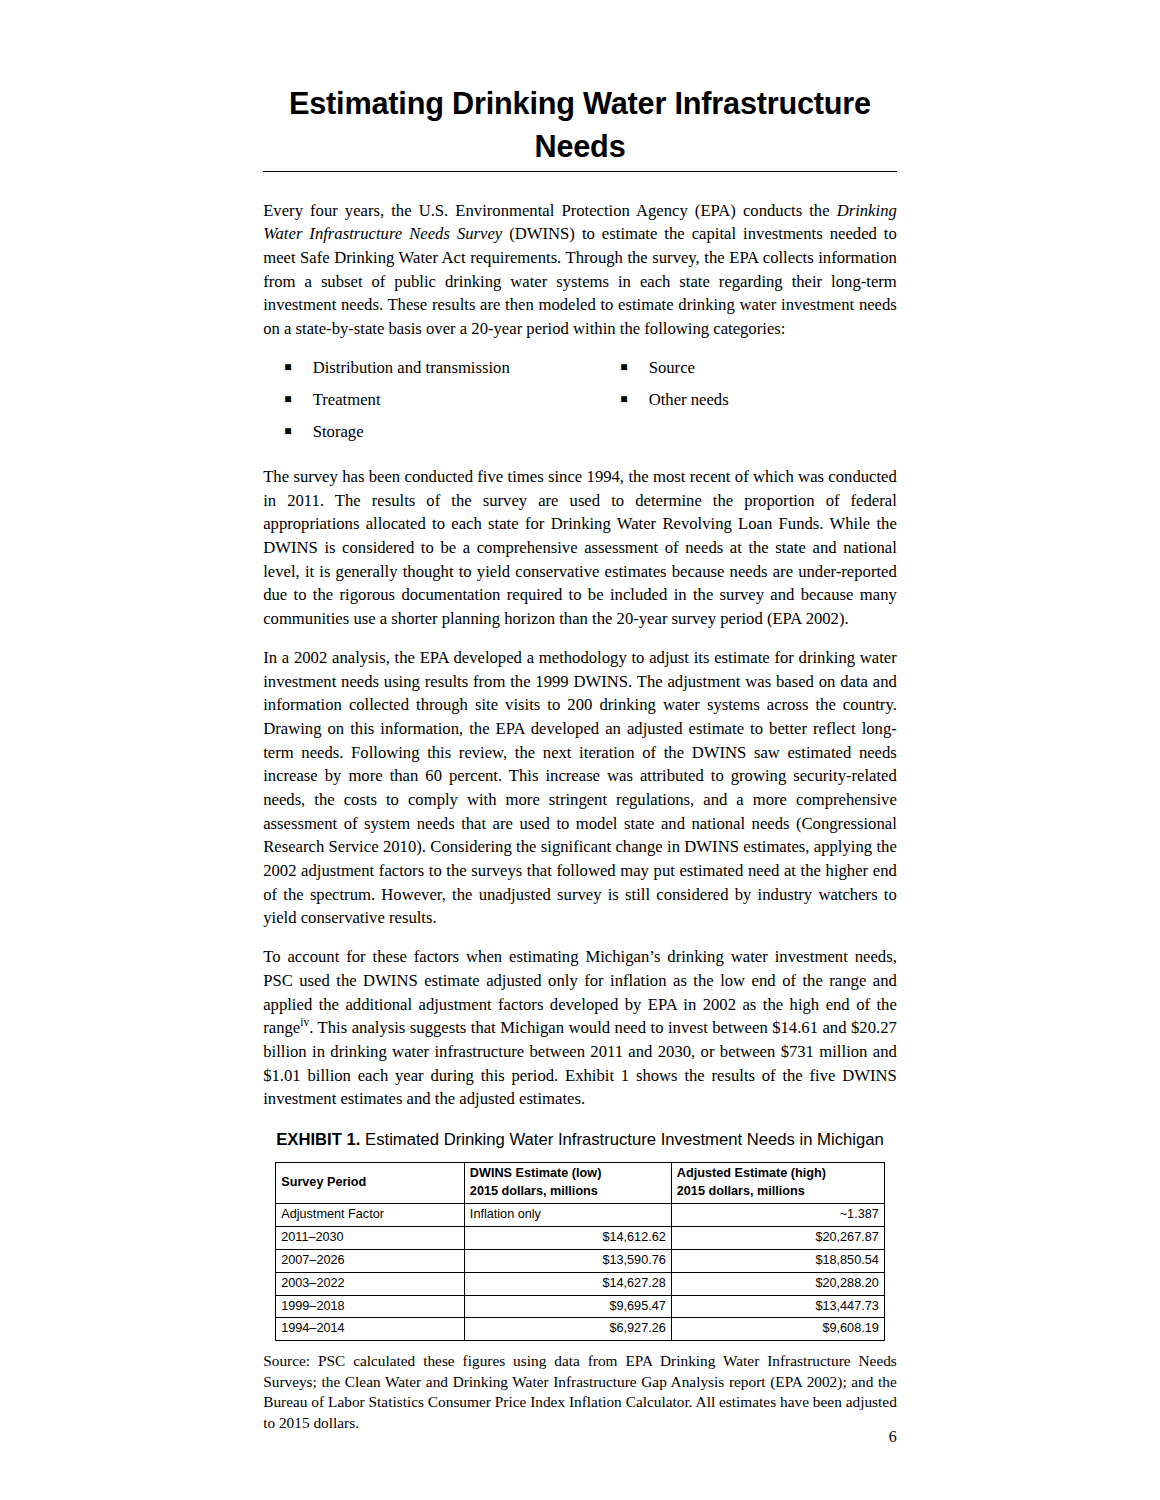Estimating Drinking Water Infrastructure Needs
Every four years, the U.S. Environmental Protection Agency (EPA) conducts the Drinking Water Infrastructure Needs Survey (DWINS) to estimate the capital investments needed to meet Safe Drinking Water Act requirements. Through the survey, the EPA collects information from a subset of public drinking water systems in each state regarding their long-term investment needs. These results are then modeled to estimate drinking water investment needs on a state-by-state basis over a 20-year period within the following categories:
| ■ Distribution and transmission | ■ Source |
| ■ Treatment | ■ Other needs |
| ■ Storage | |
The survey has been conducted five times since 1994, the most recent of which was conducted in 2011. The results of the survey are used to determine the proportion of federal appropriations allocated to each state for Drinking Water Revolving Loan Funds. While the DWINS is considered to be a comprehensive assessment of needs at the state and national level, it is generally thought to yield conservative estimates because needs are under-reported due to the rigorous documentation required to be included in the survey and because many communities use a shorter planning horizon than the 20-year survey period (EPA 2002).
In a 2002 analysis, the EPA developed a methodology to adjust its estimate for drinking water investment needs using results from the 1999 DWINS. The adjustment was based on data and information collected through site visits to 200 drinking water systems across the country. Drawing on this information, the EPA developed an adjusted estimate to better reflect long-term needs. Following this review, the next iteration of the DWINS saw estimated needs increase by more than 60 percent. This increase was attributed to growing security-related needs, the costs to comply with more stringent regulations, and a more comprehensive assessment of system needs that are used to model state and national needs (Congressional Research Service 2010). Considering the significant change in DWINS estimates, applying the 2002 adjustment factors to the surveys that followed may put estimated need at the higher end of the spectrum. However, the unadjusted survey is still considered by industry watchers to yield conservative results.
To account for these factors when estimating Michigan’s drinking water investment needs, PSC used the DWINS estimate adjusted only for inflation as the low end of the range and applied the additional adjustment factors developed by EPA in 2002 as the high end of the rangeiv. This analysis suggests that Michigan would need to invest between $14.61 and $20.27 billion in drinking water infrastructure between 2011 and 2030, or between $731 million and $1.01 billion each year during this period. Exhibit 1 shows the results of the five DWINS investment estimates and the adjusted estimates.
EXHIBIT 1. Estimated Drinking Water Infrastructure Investment Needs in Michigan
| Survey Period | DWINS Estimate (low) 2015 dollars, millions | Adjusted Estimate (high) 2015 dollars, millions |
| --- | --- | --- |
| Adjustment Factor | Inflation only | ~1.387 |
| 2011–2030 | $14,612.62 | $20,267.87 |
| 2007–2026 | $13,590.76 | $18,850.54 |
| 2003–2022 | $14,627.28 | $20,288.20 |
| 1999–2018 | $9,695.47 | $13,447.73 |
| 1994–2014 | $6,927.26 | $9,608.19 |
Source: PSC calculated these figures using data from EPA Drinking Water Infrastructure Needs Surveys; the Clean Water and Drinking Water Infrastructure Gap Analysis report (EPA 2002); and the Bureau of Labor Statistics Consumer Price Index Inflation Calculator. All estimates have been adjusted to 2015 dollars.
6